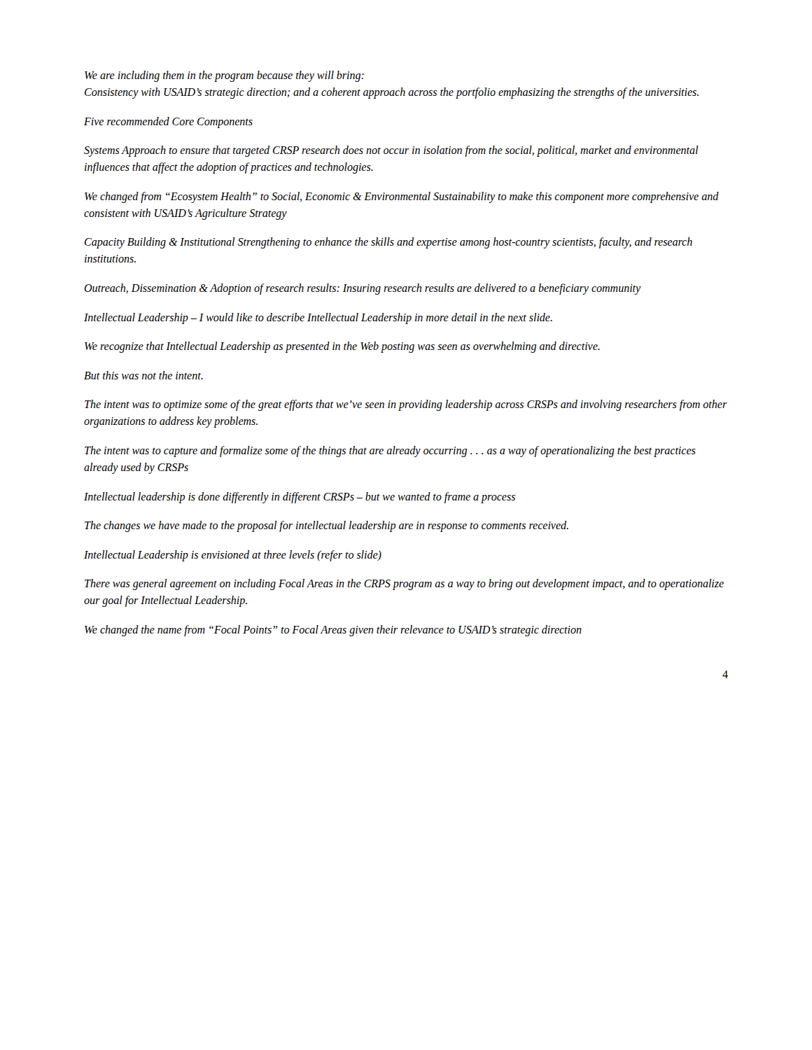We are including them in the program because they will bring:
Consistency with USAID’s strategic direction; and a coherent approach across the portfolio emphasizing the strengths of the universities.
Five recommended Core Components
Systems Approach to ensure that targeted CRSP research does not occur in isolation from the social, political, market and environmental influences that affect the adoption of practices and technologies.
We changed from “Ecosystem Health” to Social, Economic & Environmental Sustainability to make this component more comprehensive and consistent with USAID’s Agriculture Strategy
Capacity Building & Institutional Strengthening to enhance the skills and expertise among host-country scientists, faculty, and research institutions.
Outreach, Dissemination & Adoption of research results: Insuring research results are delivered to a beneficiary community
Intellectual Leadership – I would like to describe Intellectual Leadership in more detail in the next slide.
We recognize that Intellectual Leadership as presented in the Web posting was seen as overwhelming and directive.
But this was not the intent.
The intent was to optimize some of the great efforts that we’ve seen in providing leadership across CRSPs and involving researchers from other organizations to address key problems.
The intent was to capture and formalize some of the things that are already occurring . . . as a way of operationalizing the best practices already used by CRSPs
Intellectual leadership is done differently in different CRSPs – but we wanted to frame a process
The changes we have made to the proposal for intellectual leadership are in response to comments received.
Intellectual Leadership is envisioned at three levels (refer to slide)
There was general agreement on including Focal Areas in the CRPS program as a way to bring out development impact, and to operationalize our goal for Intellectual Leadership.
We changed the name from “Focal Points” to Focal Areas given their relevance to USAID’s strategic direction
4